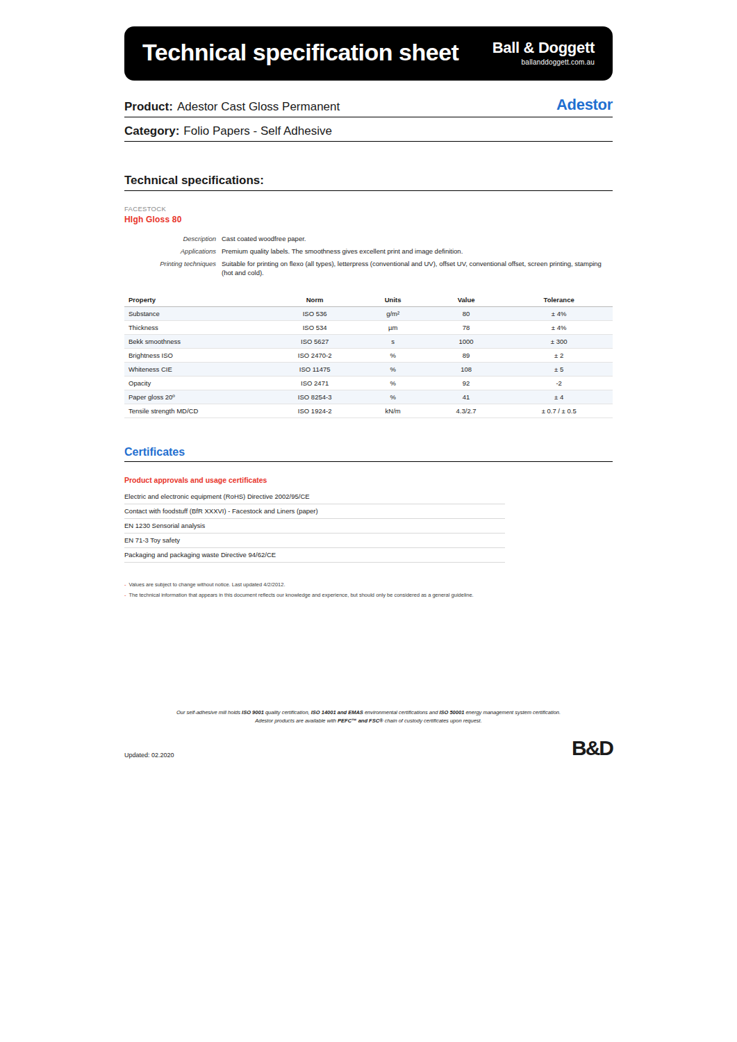Technical specification sheet
Ball & Doggett
ballanddoggett.com.au
Product: Adestor Cast Gloss Permanent
Adestor
Category: Folio Papers - Self Adhesive
Technical specifications:
FACESTOCK
HIgh Gloss 80
Description
Cast coated woodfree paper.
Applications
Premium quality labels. The smoothness gives excellent print and image definition.
Printing techniques
Suitable for printing on flexo (all types), letterpress (conventional and UV), offset UV, conventional offset, screen printing, stamping (hot and cold).
| Property | Norm | Units | Value | Tolerance |
| --- | --- | --- | --- | --- |
| Substance | ISO 536 | g/m² | 80 | ± 4% |
| Thickness | ISO 534 | µm | 78 | ± 4% |
| Bekk smoothness | ISO 5627 | s | 1000 | ± 300 |
| Brightness ISO | ISO 2470-2 | % | 89 | ± 2 |
| Whiteness CIE | ISO 11475 | % | 108 | ± 5 |
| Opacity | ISO 2471 | % | 92 | -2 |
| Paper gloss 20º | ISO 8254-3 | % | 41 | ± 4 |
| Tensile strength MD/CD | ISO 1924-2 | kN/m | 4.3/2.7 | ± 0.7 / ± 0.5 |
Certificates
Product approvals and usage certificates
Electric and electronic equipment (RoHS) Directive 2002/95/CE
Contact with foodstuff (BfR XXXVI) - Facestock and Liners (paper)
EN 1230 Sensorial analysis
EN 71-3 Toy safety
Packaging and packaging waste Directive 94/62/CE
-Values are subject to change without notice. Last updated 4/2/2012.
-The technical information that appears in this document reflects our knowledge and experience, but should only be considered as a general guideline.
Our self-adhesive mill holds ISO 9001 quality certification, ISO 14001 and EMAS environmental certifications and ISO 50001 energy management system certification.
Adestor products are available with PEFC™ and FSC® chain of custody certificates upon request.
Updated: 02.2020
B&D